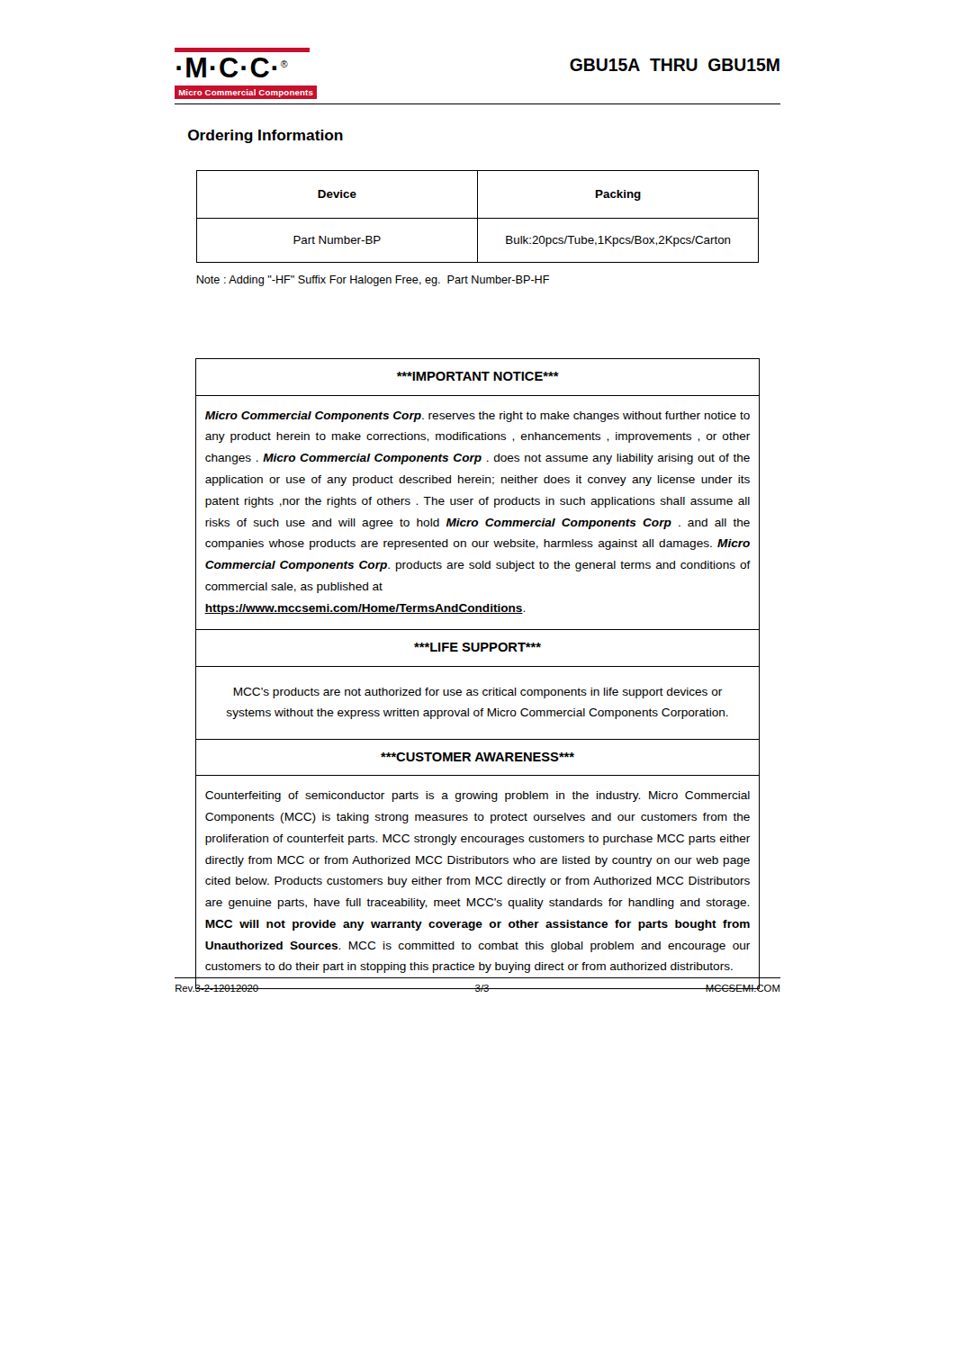·M·C·C·®
Micro Commercial Components
GBU15A THRU GBU15M
Ordering Information
| Device | Packing |
| --- | --- |
| Part Number-BP | Bulk:20pcs/Tube,1Kpcs/Box,2Kpcs/Carton |
Note : Adding "-HF" Suffix For Halogen Free, eg. Part Number-BP-HF
***IMPORTANT NOTICE***
Micro Commercial Components Corp. reserves the right to make changes without further notice to any product herein to make corrections, modifications , enhancements , improvements , or other changes . Micro Commercial Components Corp . does not assume any liability arising out of the application or use of any product described herein; neither does it convey any license under its patent rights ,nor the rights of others . The user of products in such applications shall assume all risks of such use and will agree to hold Micro Commercial Components Corp . and all the companies whose products are represented on our website, harmless against all damages. Micro Commercial Components Corp. products are sold subject to the general terms and conditions of commercial sale, as published at
https://www.mccsemi.com/Home/TermsAndConditions.
***LIFE SUPPORT***
MCC's products are not authorized for use as critical components in life support devices or systems without the express written approval of Micro Commercial Components Corporation.
***CUSTOMER AWARENESS***
Counterfeiting of semiconductor parts is a growing problem in the industry. Micro Commercial Components (MCC) is taking strong measures to protect ourselves and our customers from the proliferation of counterfeit parts. MCC strongly encourages customers to purchase MCC parts either directly from MCC or from Authorized MCC Distributors who are listed by country on our web page cited below. Products customers buy either from MCC directly or from Authorized MCC Distributors are genuine parts, have full traceability, meet MCC's quality standards for handling and storage. MCC will not provide any warranty coverage or other assistance for parts bought from Unauthorized Sources. MCC is committed to combat this global problem and encourage our customers to do their part in stopping this practice by buying direct or from authorized distributors.
Rev.3-2-12012020
3/3
MCCSEMI.COM